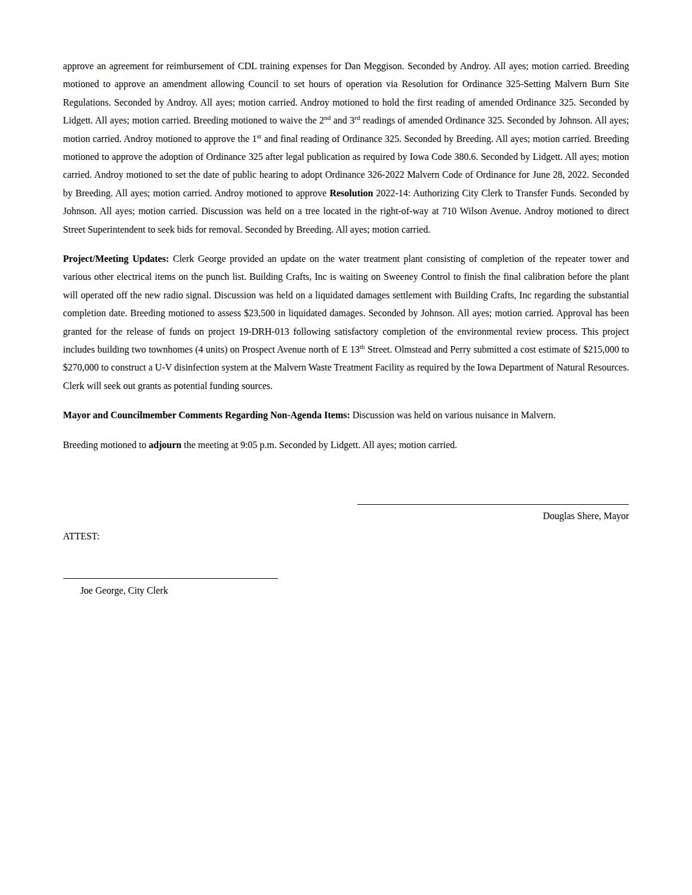approve an agreement for reimbursement of CDL training expenses for Dan Meggison. Seconded by Androy. All ayes; motion carried. Breeding motioned to approve an amendment allowing Council to set hours of operation via Resolution for Ordinance 325-Setting Malvern Burn Site Regulations. Seconded by Androy. All ayes; motion carried. Androy motioned to hold the first reading of amended Ordinance 325. Seconded by Lidgett. All ayes; motion carried. Breeding motioned to waive the 2nd and 3rd readings of amended Ordinance 325. Seconded by Johnson. All ayes; motion carried. Androy motioned to approve the 1st and final reading of Ordinance 325. Seconded by Breeding. All ayes; motion carried. Breeding motioned to approve the adoption of Ordinance 325 after legal publication as required by Iowa Code 380.6. Seconded by Lidgett. All ayes; motion carried. Androy motioned to set the date of public hearing to adopt Ordinance 326-2022 Malvern Code of Ordinance for June 28, 2022. Seconded by Breeding. All ayes; motion carried. Androy motioned to approve Resolution 2022-14: Authorizing City Clerk to Transfer Funds. Seconded by Johnson. All ayes; motion carried. Discussion was held on a tree located in the right-of-way at 710 Wilson Avenue. Androy motioned to direct Street Superintendent to seek bids for removal. Seconded by Breeding. All ayes; motion carried.
Project/Meeting Updates: Clerk George provided an update on the water treatment plant consisting of completion of the repeater tower and various other electrical items on the punch list. Building Crafts, Inc is waiting on Sweeney Control to finish the final calibration before the plant will operated off the new radio signal. Discussion was held on a liquidated damages settlement with Building Crafts, Inc regarding the substantial completion date. Breeding motioned to assess $23,500 in liquidated damages. Seconded by Johnson. All ayes; motion carried. Approval has been granted for the release of funds on project 19-DRH-013 following satisfactory completion of the environmental review process. This project includes building two townhomes (4 units) on Prospect Avenue north of E 13th Street. Olmstead and Perry submitted a cost estimate of $215,000 to $270,000 to construct a U-V disinfection system at the Malvern Waste Treatment Facility as required by the Iowa Department of Natural Resources. Clerk will seek out grants as potential funding sources.
Mayor and Councilmember Comments Regarding Non-Agenda Items: Discussion was held on various nuisance in Malvern.
Breeding motioned to adjourn the meeting at 9:05 p.m. Seconded by Lidgett. All ayes; motion carried.
Douglas Shere, Mayor
ATTEST:
Joe George, City Clerk